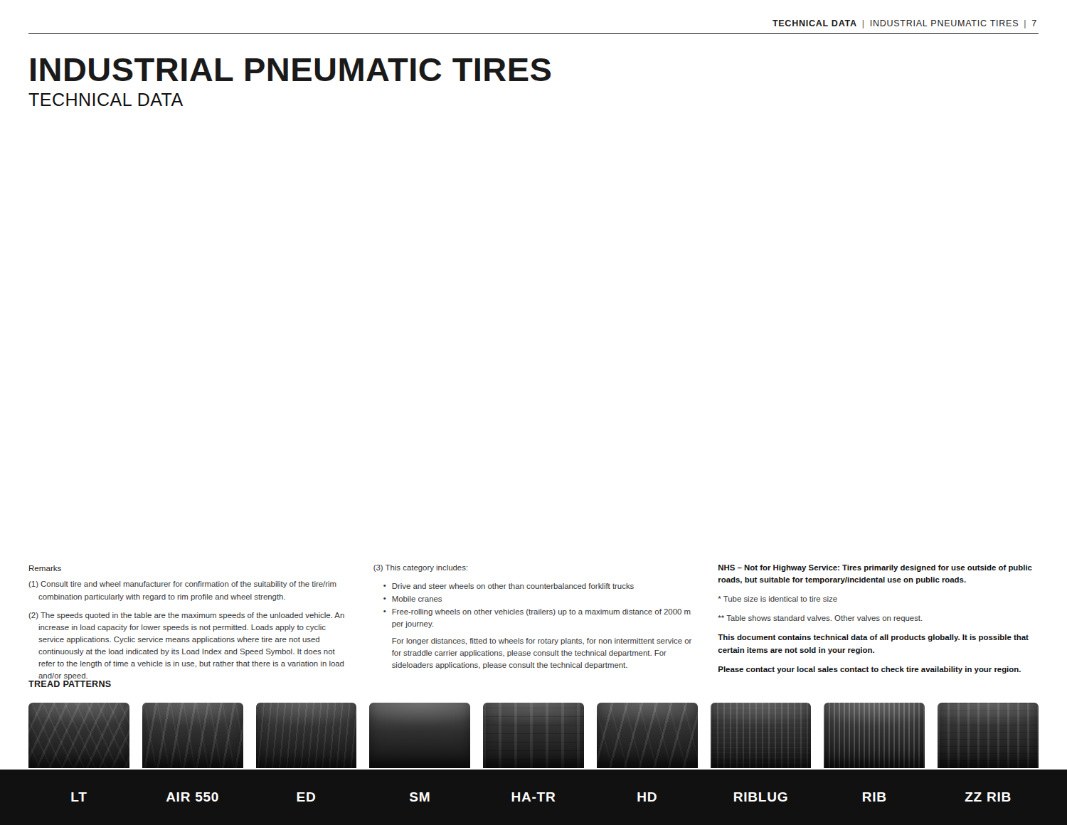TECHNICAL DATA | INDUSTRIAL PNEUMATIC TIRES | 7
Industrial Pneumatic Tires
Technical Data
Remarks
(1) Consult tire and wheel manufacturer for confirmation of the suitability of the tire/rim combination particularly with regard to rim profile and wheel strength.
(2) The speeds quoted in the table are the maximum speeds of the unloaded vehicle. An increase in load capacity for lower speeds is not permitted. Loads apply to cyclic service applications. Cyclic service means applications where tire are not used continuously at the load indicated by its Load Index and Speed Symbol. It does not refer to the length of time a vehicle is in use, but rather that there is a variation in load and/or speed.
(3) This category includes:
Drive and steer wheels on other than counterbalanced forklift trucks
Mobile cranes
Free-rolling wheels on other vehicles (trailers) up to a maximum distance of 2000 m per journey.
For longer distances, fitted to wheels for rotary plants, for non intermittent service or for straddle carrier applications, please consult the technical department. For sideloaders applications, please consult the technical department.
NHS – Not for Highway Service: Tires primarily designed for use outside of public roads, but suitable for temporary/incidental use on public roads.
* Tube size is identical to tire size
** Table shows standard valves. Other valves on request.
This document contains technical data of all products globally. It is possible that certain items are not sold in your region.
Please contact your local sales contact to check tire availability in your region.
TREAD PATTERNS
LT AIR 550 ED SM HA-TR HD RIBLUG RIB ZZ RIB